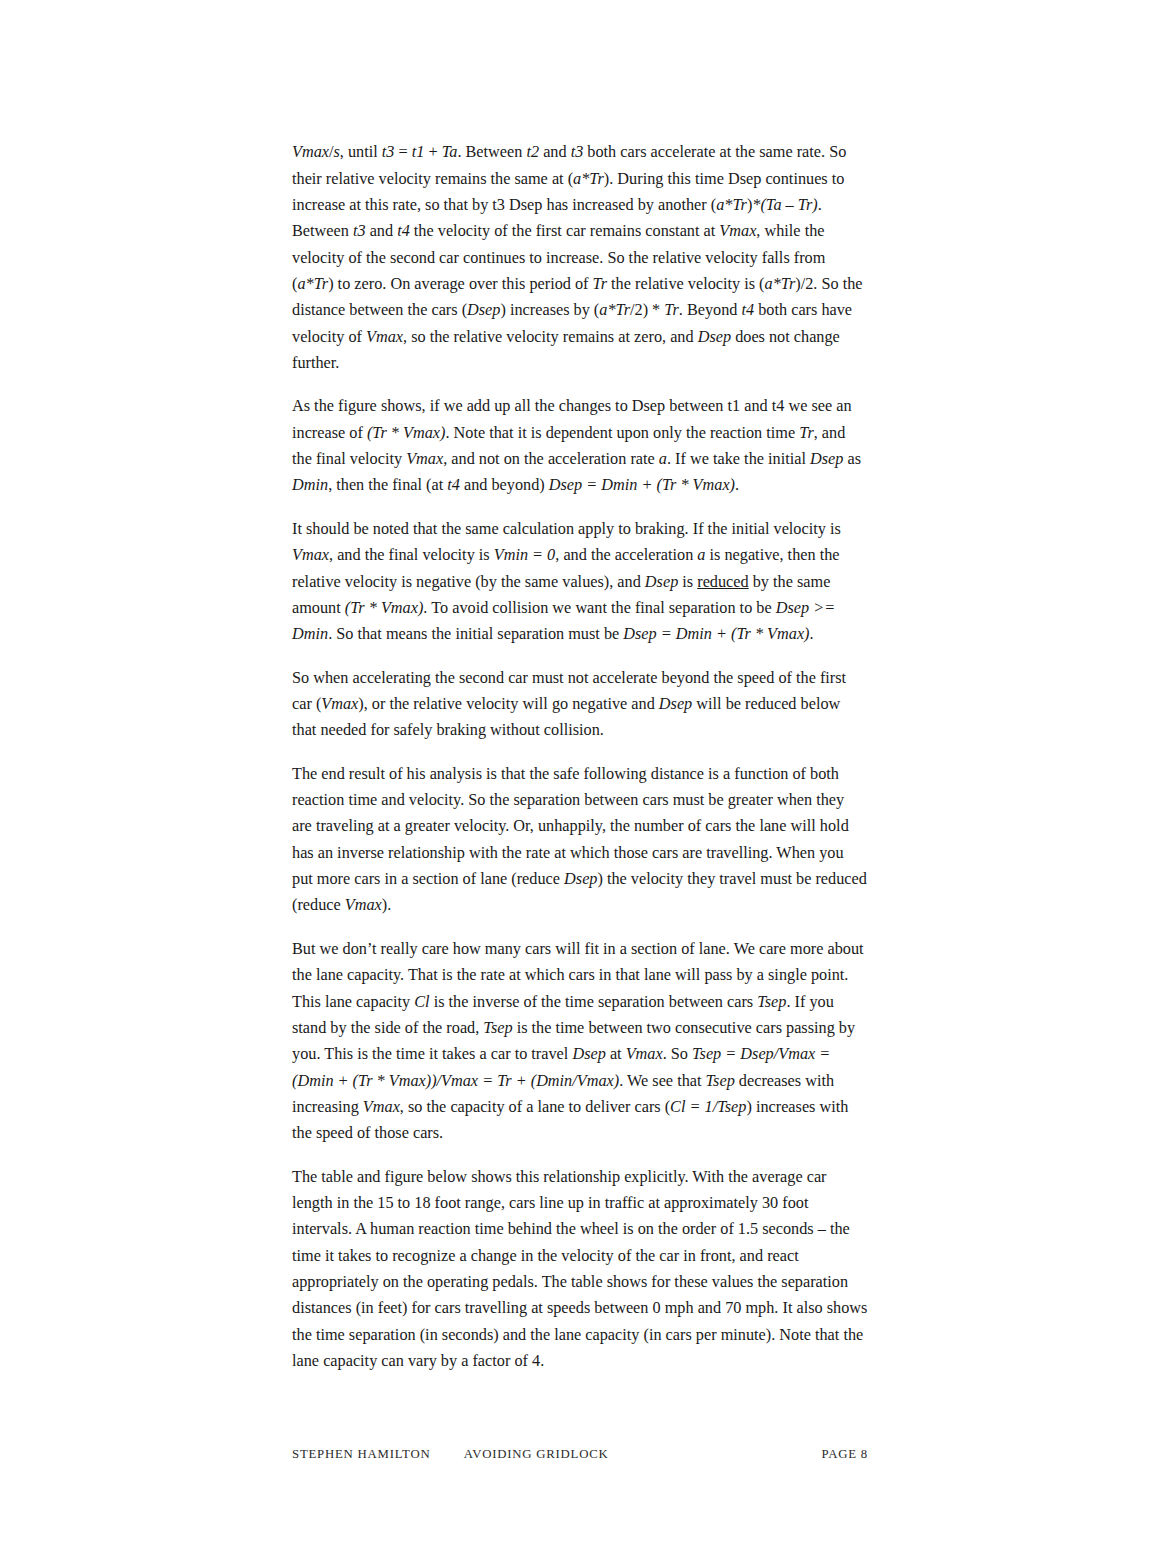Vmax/s, until t3 = t1 + Ta. Between t2 and t3 both cars accelerate at the same rate. So their relative velocity remains the same at (a*Tr). During this time Dsep continues to increase at this rate, so that by t3 Dsep has increased by another (a*Tr)*(Ta – Tr). Between t3 and t4 the velocity of the first car remains constant at Vmax, while the velocity of the second car continues to increase. So the relative velocity falls from (a*Tr) to zero. On average over this period of Tr the relative velocity is (a*Tr)/2. So the distance between the cars (Dsep) increases by (a*Tr/2) * Tr. Beyond t4 both cars have velocity of Vmax, so the relative velocity remains at zero, and Dsep does not change further.
As the figure shows, if we add up all the changes to Dsep between t1 and t4 we see an increase of (Tr * Vmax). Note that it is dependent upon only the reaction time Tr, and the final velocity Vmax, and not on the acceleration rate a. If we take the initial Dsep as Dmin, then the final (at t4 and beyond) Dsep = Dmin + (Tr * Vmax).
It should be noted that the same calculation apply to braking. If the initial velocity is Vmax, and the final velocity is Vmin = 0, and the acceleration a is negative, then the relative velocity is negative (by the same values), and Dsep is reduced by the same amount (Tr * Vmax). To avoid collision we want the final separation to be Dsep >= Dmin. So that means the initial separation must be Dsep = Dmin + (Tr * Vmax).
So when accelerating the second car must not accelerate beyond the speed of the first car (Vmax), or the relative velocity will go negative and Dsep will be reduced below that needed for safely braking without collision.
The end result of his analysis is that the safe following distance is a function of both reaction time and velocity. So the separation between cars must be greater when they are traveling at a greater velocity. Or, unhappily, the number of cars the lane will hold has an inverse relationship with the rate at which those cars are travelling. When you put more cars in a section of lane (reduce Dsep) the velocity they travel must be reduced (reduce Vmax).
But we don’t really care how many cars will fit in a section of lane. We care more about the lane capacity. That is the rate at which cars in that lane will pass by a single point. This lane capacity Cl is the inverse of the time separation between cars Tsep. If you stand by the side of the road, Tsep is the time between two consecutive cars passing by you. This is the time it takes a car to travel Dsep at Vmax. So Tsep = Dsep/Vmax = (Dmin + (Tr * Vmax))/Vmax = Tr + (Dmin/Vmax). We see that Tsep decreases with increasing Vmax, so the capacity of a lane to deliver cars (Cl = 1/Tsep) increases with the speed of those cars.
The table and figure below shows this relationship explicitly. With the average car length in the 15 to 18 foot range, cars line up in traffic at approximately 30 foot intervals. A human reaction time behind the wheel is on the order of 1.5 seconds – the time it takes to recognize a change in the velocity of the car in front, and react appropriately on the operating pedals. The table shows for these values the separation distances (in feet) for cars travelling at speeds between 0 mph and 70 mph. It also shows the time separation (in seconds) and the lane capacity (in cars per minute). Note that the lane capacity can vary by a factor of 4.
STEPHEN HAMILTON AVOIDING GRIDLOCK PAGE 8